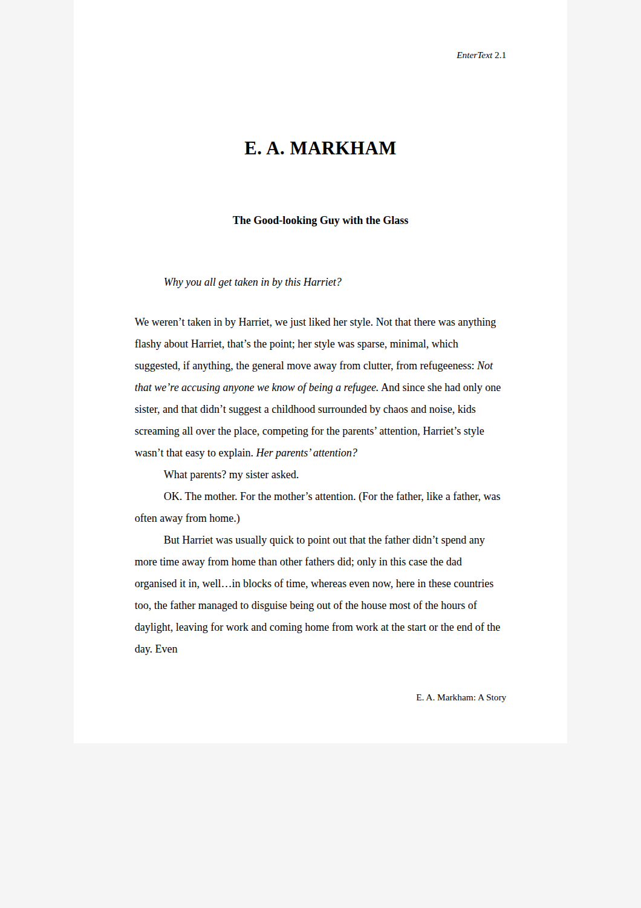EnterText 2.1
E. A. MARKHAM
The Good-looking Guy with the Glass
Why you all get taken in by this Harriet?
We weren’t taken in by Harriet, we just liked her style. Not that there was anything flashy about Harriet, that’s the point; her style was sparse, minimal, which suggested, if anything, the general move away from clutter, from refugeeness: Not that we’re accusing anyone we know of being a refugee. And since she had only one sister, and that didn’t suggest a childhood surrounded by chaos and noise, kids screaming all over the place, competing for the parents’ attention, Harriet’s style wasn’t that easy to explain. Her parents’ attention?
What parents? my sister asked.
OK. The mother. For the mother’s attention. (For the father, like a father, was often away from home.)
But Harriet was usually quick to point out that the father didn’t spend any more time away from home than other fathers did; only in this case the dad organised it in, well…in blocks of time, whereas even now, here in these countries too, the father managed to disguise being out of the house most of the hours of daylight, leaving for work and coming home from work at the start or the end of the day. Even
E. A. Markham: A Story